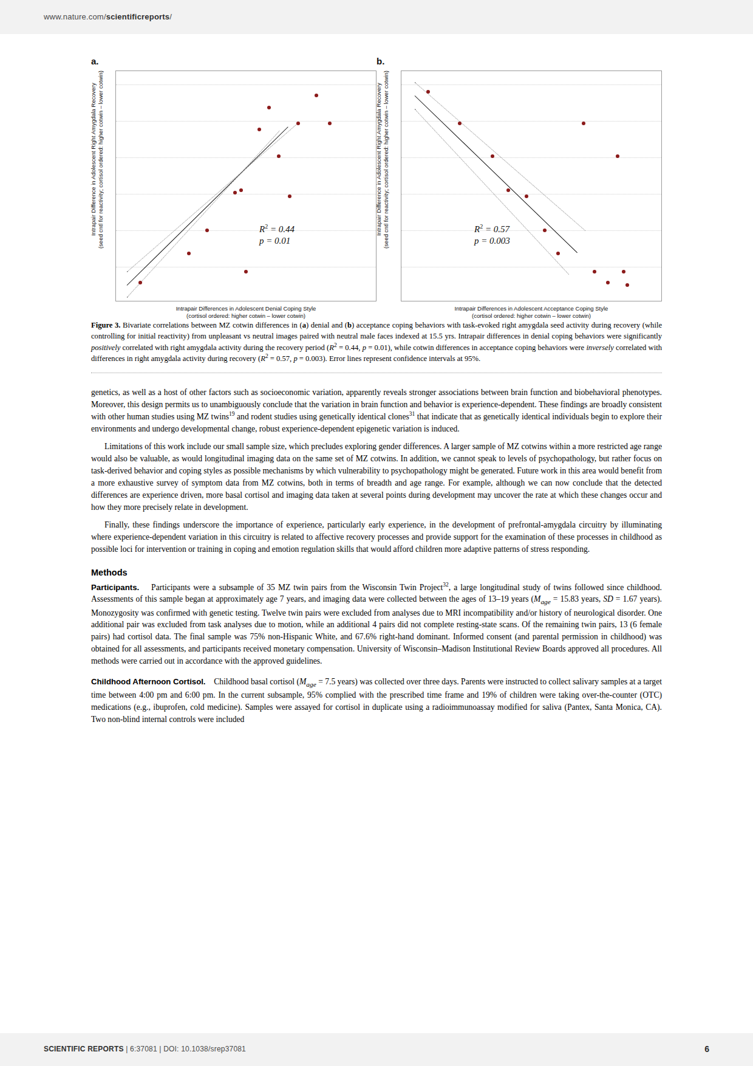www.nature.com/scientificreports/
a. b.
Intrapair Difference in Adolescent Right Amygdala Recovery
(seed cntl for reactivity; cortisol ordered: higher cotwin – lower cotwin)
1.50 1.00 .50 .00 -.50 -1.00 -1.50 -5.00 -2.50 .00 2.50 5.00
R2 = 0.44
p = 0.01
Intrapair Differences in Adolescent Denial Coping Style
(cortisol ordered: higher cotwin – lower cotwin)
Intrapair Difference in Adolescent Right Amygdala Recovery
(seed cntl for reactivity; cortisol ordered: higher cotwin – lower cotwin)
1.50 1.00 .50 .00 -.50 -1.00 -1.50 -4.00 -2.00 .00 2.00
R2 = 0.57
p = 0.003
Intrapair Differences in Adolescent Acceptance Coping Style
(cortisol ordered: higher cotwin – lower cotwin)
Figure 3. Bivariate correlations between MZ cotwin differences in (a) denial and (b) acceptance coping behaviors with task-evoked right amygdala seed activity during recovery (while controlling for initial reactivity) from unpleasant vs neutral images paired with neutral male faces indexed at 15.5 yrs. Intrapair differences in denial coping behaviors were significantly positively correlated with right amygdala activity during the recovery period (R2 = 0.44, p = 0.01), while cotwin differences in acceptance coping behaviors were inversely correlated with differences in right amygdala activity during recovery (R2 = 0.57, p = 0.003). Error lines represent confidence intervals at 95%.
genetics, as well as a host of other factors such as socioeconomic variation, apparently reveals stronger associations between brain function and biobehavioral phenotypes. Moreover, this design permits us to unambiguously conclude that the variation in brain function and behavior is experience-dependent. These findings are broadly consistent with other human studies using MZ twins19 and rodent studies using genetically identical clones31 that indicate that as genetically identical individuals begin to explore their environments and undergo developmental change, robust experience-dependent epigenetic variation is induced.
Limitations of this work include our small sample size, which precludes exploring gender differences. A larger sample of MZ cotwins within a more restricted age range would also be valuable, as would longitudinal imaging data on the same set of MZ cotwins. In addition, we cannot speak to levels of psychopathology, but rather focus on task-derived behavior and coping styles as possible mechanisms by which vulnerability to psychopathology might be generated. Future work in this area would benefit from a more exhaustive survey of symptom data from MZ cotwins, both in terms of breadth and age range. For example, although we can now conclude that the detected differences are experience driven, more basal cortisol and imaging data taken at several points during development may uncover the rate at which these changes occur and how they more precisely relate in development.
Finally, these findings underscore the importance of experience, particularly early experience, in the development of prefrontal-amygdala circuitry by illuminating where experience-dependent variation in this circuitry is related to affective recovery processes and provide support for the examination of these processes in childhood as possible loci for intervention or training in coping and emotion regulation skills that would afford children more adaptive patterns of stress responding.
Methods
Participants. Participants were a subsample of 35 MZ twin pairs from the Wisconsin Twin Project32, a large longitudinal study of twins followed since childhood. Assessments of this sample began at approximately age 7 years, and imaging data were collected between the ages of 13–19 years (Mage = 15.83 years, SD = 1.67 years). Monozygosity was confirmed with genetic testing. Twelve twin pairs were excluded from analyses due to MRI incompatibility and/or history of neurological disorder. One additional pair was excluded from task analyses due to motion, while an additional 4 pairs did not complete resting-state scans. Of the remaining twin pairs, 13 (6 female pairs) had cortisol data. The final sample was 75% non-Hispanic White, and 67.6% right-hand dominant. Informed consent (and parental permission in childhood) was obtained for all assessments, and participants received monetary compensation. University of Wisconsin–Madison Institutional Review Boards approved all procedures. All methods were carried out in accordance with the approved guidelines.
Childhood Afternoon Cortisol. Childhood basal cortisol (Mage = 7.5 years) was collected over three days. Parents were instructed to collect salivary samples at a target time between 4:00 pm and 6:00 pm. In the current subsample, 95% complied with the prescribed time frame and 19% of children were taking over-the-counter (OTC) medications (e.g., ibuprofen, cold medicine). Samples were assayed for cortisol in duplicate using a radioimmunoassay modified for saliva (Pantex, Santa Monica, CA). Two non-blind internal controls were included
SCIENTIFIC REPORTS | 6:37081 | DOI: 10.1038/srep37081
6